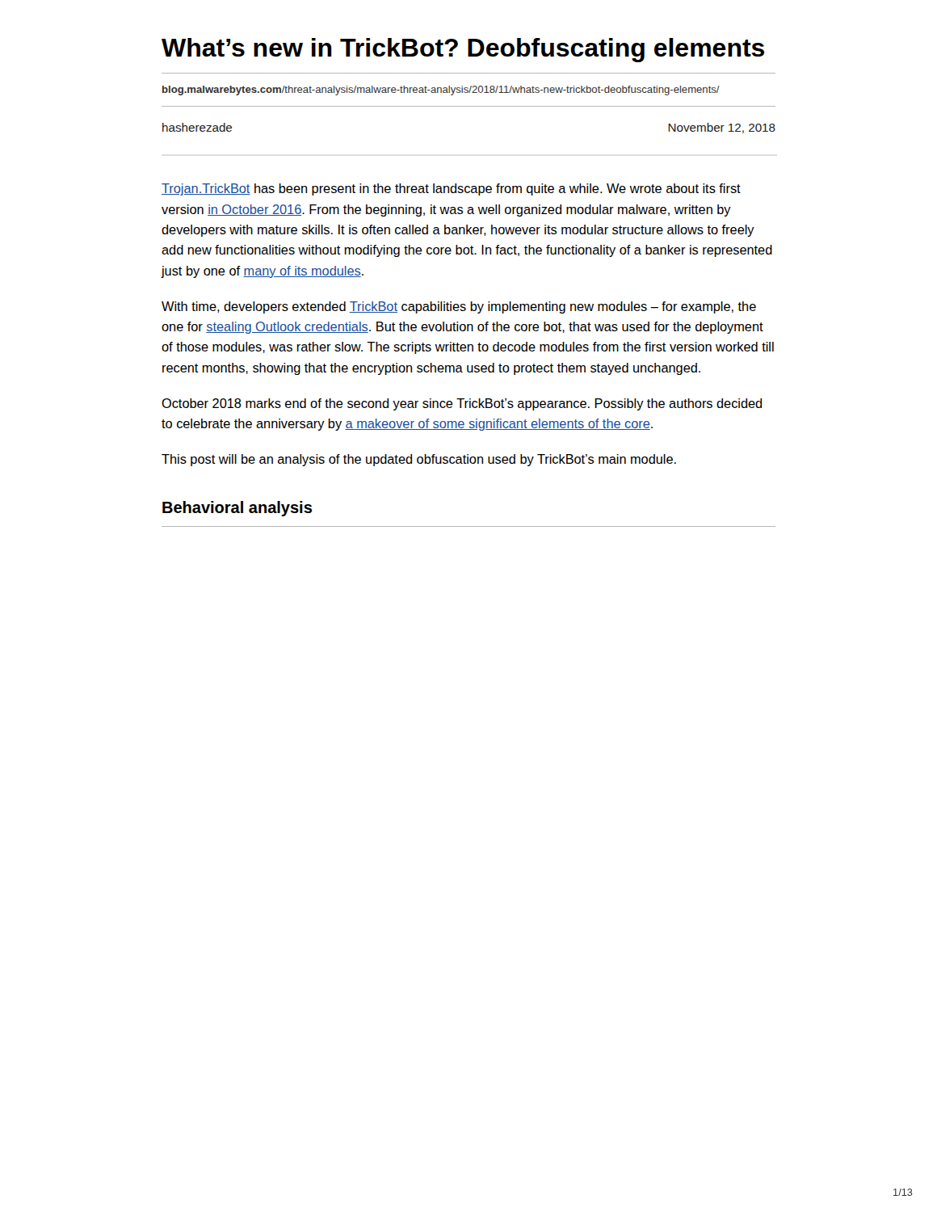What’s new in TrickBot? Deobfuscating elements
blog.malwarebytes.com/threat-analysis/malware-threat-analysis/2018/11/whats-new-trickbot-deobfuscating-elements/
hasherezade November 12, 2018
Trojan.TrickBot has been present in the threat landscape from quite a while. We wrote about its first version in October 2016. From the beginning, it was a well organized modular malware, written by developers with mature skills. It is often called a banker, however its modular structure allows to freely add new functionalities without modifying the core bot. In fact, the functionality of a banker is represented just by one of many of its modules.
With time, developers extended TrickBot capabilities by implementing new modules – for example, the one for stealing Outlook credentials. But the evolution of the core bot, that was used for the deployment of those modules, was rather slow. The scripts written to decode modules from the first version worked till recent months, showing that the encryption schema used to protect them stayed unchanged.
October 2018 marks end of the second year since TrickBot’s appearance. Possibly the authors decided to celebrate the anniversary by a makeover of some significant elements of the core.
This post will be an analysis of the updated obfuscation used by TrickBot’s main module.
Behavioral analysis
1/13